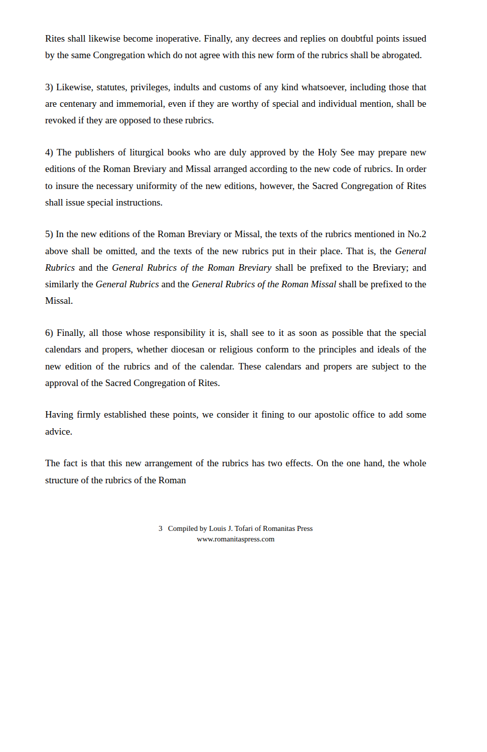Rites shall likewise become inoperative. Finally, any decrees and replies on doubtful points issued by the same Congregation which do not agree with this new form of the rubrics shall be abrogated.
3) Likewise, statutes, privileges, indults and customs of any kind whatsoever, including those that are centenary and immemorial, even if they are worthy of special and individual mention, shall be revoked if they are opposed to these rubrics.
4) The publishers of liturgical books who are duly approved by the Holy See may prepare new editions of the Roman Breviary and Missal arranged according to the new code of rubrics. In order to insure the necessary uniformity of the new editions, however, the Sacred Congregation of Rites shall issue special instructions.
5) In the new editions of the Roman Breviary or Missal, the texts of the rubrics mentioned in No.2 above shall be omitted, and the texts of the new rubrics put in their place. That is, the General Rubrics and the General Rubrics of the Roman Breviary shall be prefixed to the Breviary; and similarly the General Rubrics and the General Rubrics of the Roman Missal shall be prefixed to the Missal.
6) Finally, all those whose responsibility it is, shall see to it as soon as possible that the special calendars and propers, whether diocesan or religious conform to the principles and ideals of the new edition of the rubrics and of the calendar. These calendars and propers are subject to the approval of the Sacred Congregation of Rites.
Having firmly established these points, we consider it fining to our apostolic office to add some advice.
The fact is that this new arrangement of the rubrics has two effects. On the one hand, the whole structure of the rubrics of the Roman
3 Compiled by Louis J. Tofari of Romanitas Press
www.romanitaspress.com